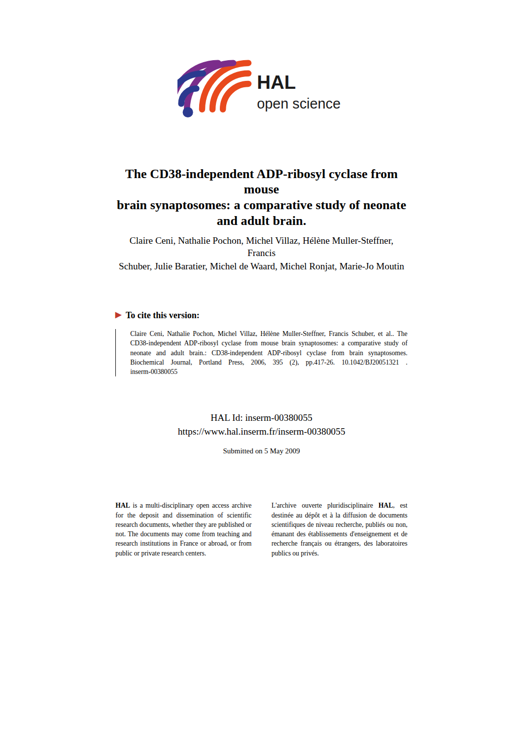HAL open science
The CD38-independent ADP-ribosyl cyclase from mouse
brain synaptosomes: a comparative study of neonate
and adult brain.
Claire Ceni, Nathalie Pochon, Michel Villaz, Hélène Muller-Steffner, Francis
Schuber, Julie Baratier, Michel de Waard, Michel Ronjat, Marie-Jo Moutin
▶To cite this version:
Claire Ceni, Nathalie Pochon, Michel Villaz, Hélène Muller-Steffner, Francis Schuber, et al.. The CD38-independent ADP-ribosyl cyclase from mouse brain synaptosomes: a comparative study of neonate and adult brain.: CD38-independent ADP-ribosyl cyclase from brain synaptosomes. Biochemical Journal, Portland Press, 2006, 395 (2), pp.417-26. 10.1042/BJ20051321 . inserm-00380055
HAL Id: inserm-00380055
https://www.hal.inserm.fr/inserm-00380055
Submitted on 5 May 2009
HAL is a multi-disciplinary open access archive for the deposit and dissemination of scientific research documents, whether they are published or not. The documents may come from teaching and research institutions in France or abroad, or from public or private research centers.
L'archive ouverte pluridisciplinaire HAL, est destinée au dépôt et à la diffusion de documents scientifiques de niveau recherche, publiés ou non, émanant des établissements d'enseignement et de recherche français ou étrangers, des laboratoires publics ou privés.